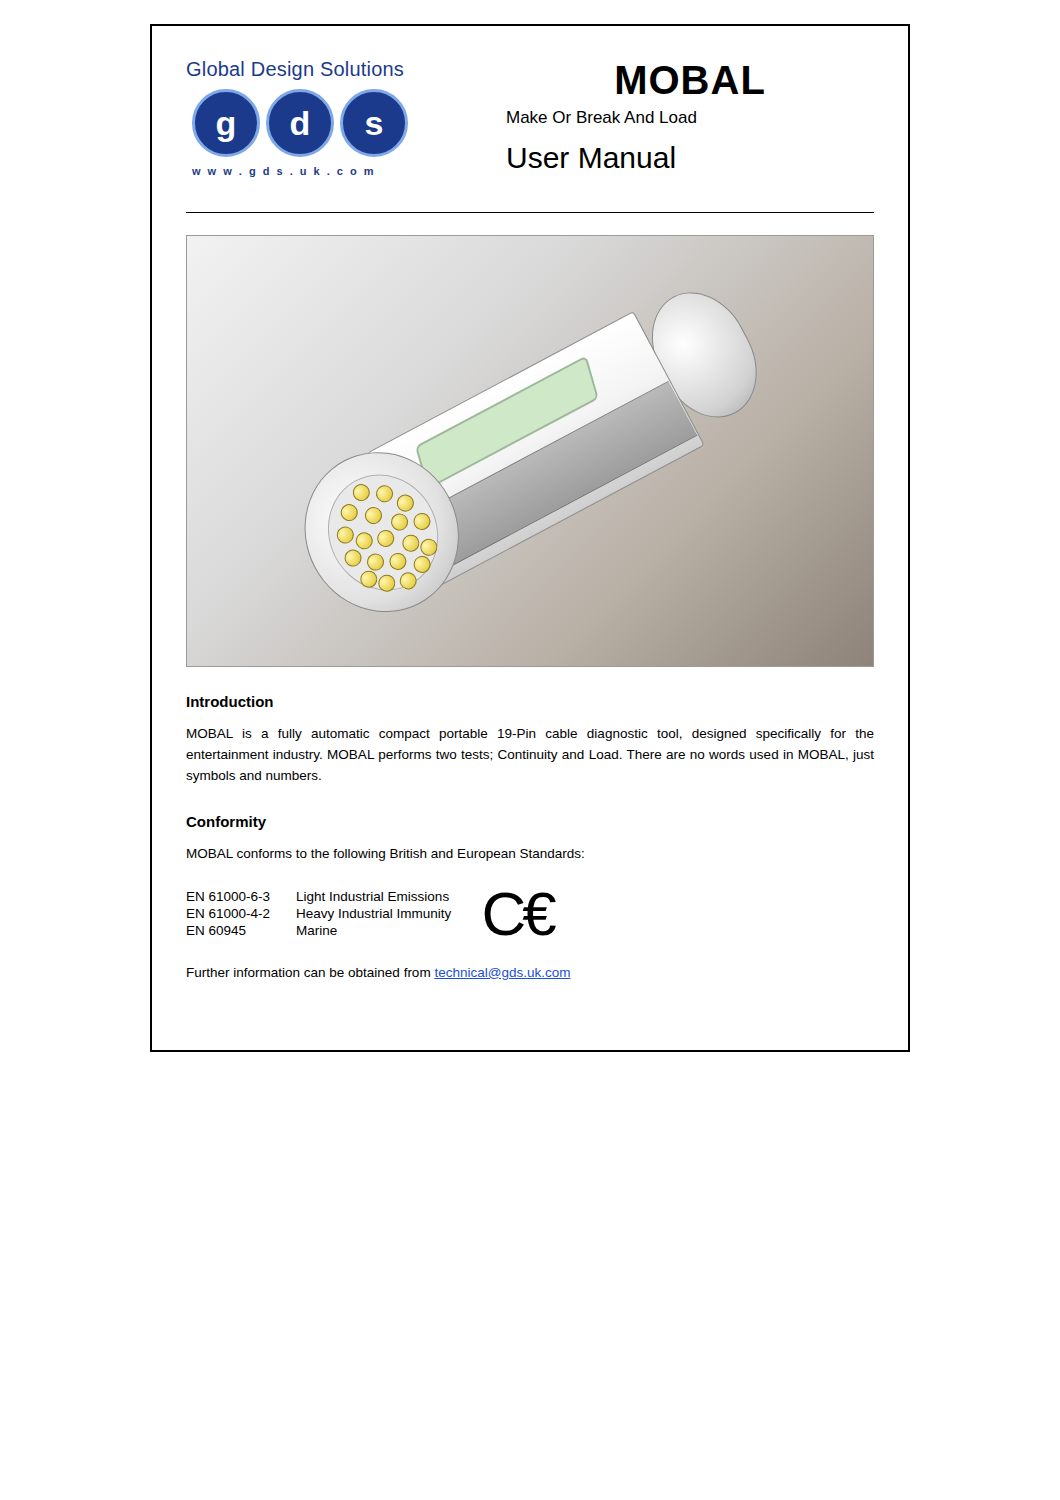Global Design Solutions
g d s
w w w . g d s . u k . c o m
MOBAL
Make Or Break And Load
User Manual
Introduction
MOBAL is a fully automatic compact portable 19-Pin cable diagnostic tool, designed specifically for the entertainment industry. MOBAL performs two tests; Continuity and Load. There are no words used in MOBAL, just symbols and numbers.
Conformity
MOBAL conforms to the following British and European Standards:
| EN 61000-6-3 | Light Industrial Emissions |
| EN 61000-4-2 | Heavy Industrial Immunity |
| EN 60945 | Marine |
C€
Further information can be obtained from technical@gds.uk.com